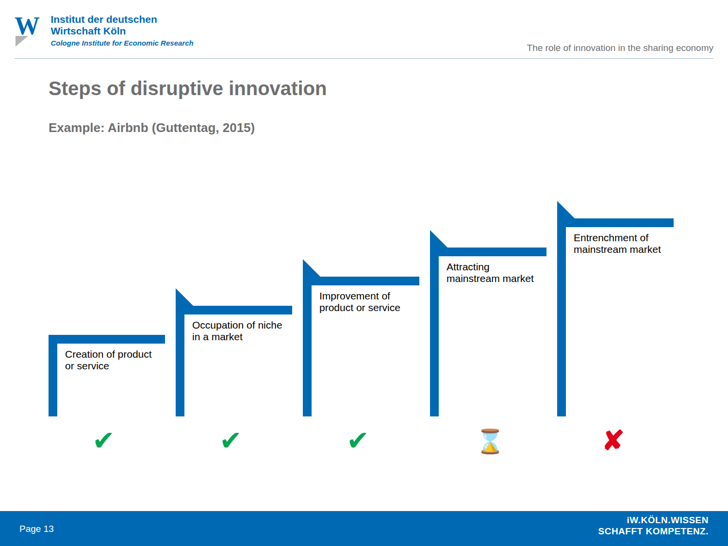W
Institut der deutschen
Wirtschaft Köln
Cologne Institute for Economic Research
The role of innovation in the sharing economy
Steps of disruptive innovation
Example: Airbnb (Guttentag, 2015)
Creation of product or service
Occupation of niche in a market
Improvement of product or service
Attracting mainstream market
Entrenchment of mainstream market
✔ ✔ ✔ ⌛ ✘
Page 13
iW.KÖLN.WISSEN
SCHAFFT KOMPETENZ.